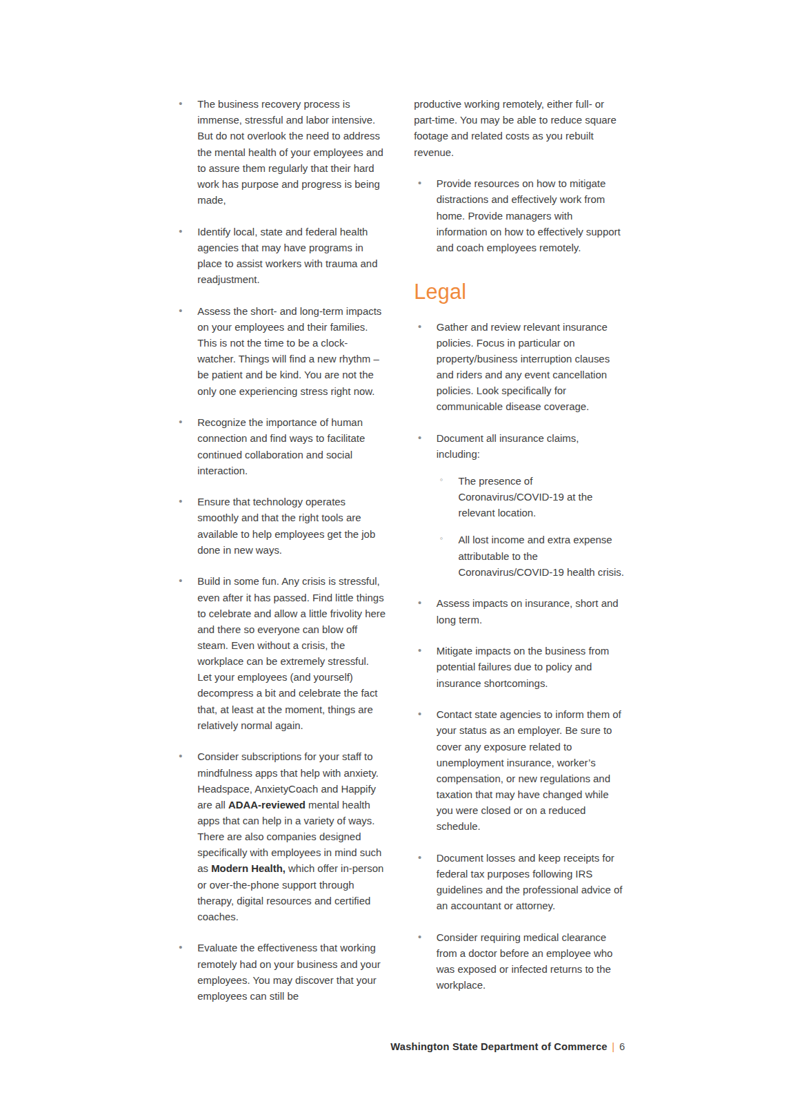The business recovery process is immense, stressful and labor intensive. But do not overlook the need to address the mental health of your employees and to assure them regularly that their hard work has purpose and progress is being made,
Identify local, state and federal health agencies that may have programs in place to assist workers with trauma and readjustment.
Assess the short- and long-term impacts on your employees and their families. This is not the time to be a clock-watcher. Things will find a new rhythm – be patient and be kind. You are not the only one experiencing stress right now.
Recognize the importance of human connection and find ways to facilitate continued collaboration and social interaction.
Ensure that technology operates smoothly and that the right tools are available to help employees get the job done in new ways.
Build in some fun. Any crisis is stressful, even after it has passed. Find little things to celebrate and allow a little frivolity here and there so everyone can blow off steam. Even without a crisis, the workplace can be extremely stressful. Let your employees (and yourself) decompress a bit and celebrate the fact that, at least at the moment, things are relatively normal again.
Consider subscriptions for your staff to mindfulness apps that help with anxiety. Headspace, AnxietyCoach and Happify are all ADAA-reviewed mental health apps that can help in a variety of ways. There are also companies designed specifically with employees in mind such as Modern Health, which offer in-person or over-the-phone support through therapy, digital resources and certified coaches.
Evaluate the effectiveness that working remotely had on your business and your employees. You may discover that your employees can still be
productive working remotely, either full- or part-time. You may be able to reduce square footage and related costs as you rebuilt revenue.
Provide resources on how to mitigate distractions and effectively work from home. Provide managers with information on how to effectively support and coach employees remotely.
Legal
Gather and review relevant insurance policies. Focus in particular on property/business interruption clauses and riders and any event cancellation policies. Look specifically for communicable disease coverage.
Document all insurance claims, including:
The presence of Coronavirus/COVID-19 at the relevant location.
All lost income and extra expense attributable to the Coronavirus/COVID-19 health crisis.
Assess impacts on insurance, short and long term.
Mitigate impacts on the business from potential failures due to policy and insurance shortcomings.
Contact state agencies to inform them of your status as an employer. Be sure to cover any exposure related to unemployment insurance, worker’s compensation, or new regulations and taxation that may have changed while you were closed or on a reduced schedule.
Document losses and keep receipts for federal tax purposes following IRS guidelines and the professional advice of an accountant or attorney.
Consider requiring medical clearance from a doctor before an employee who was exposed or infected returns to the workplace.
Washington State Department of Commerce|6